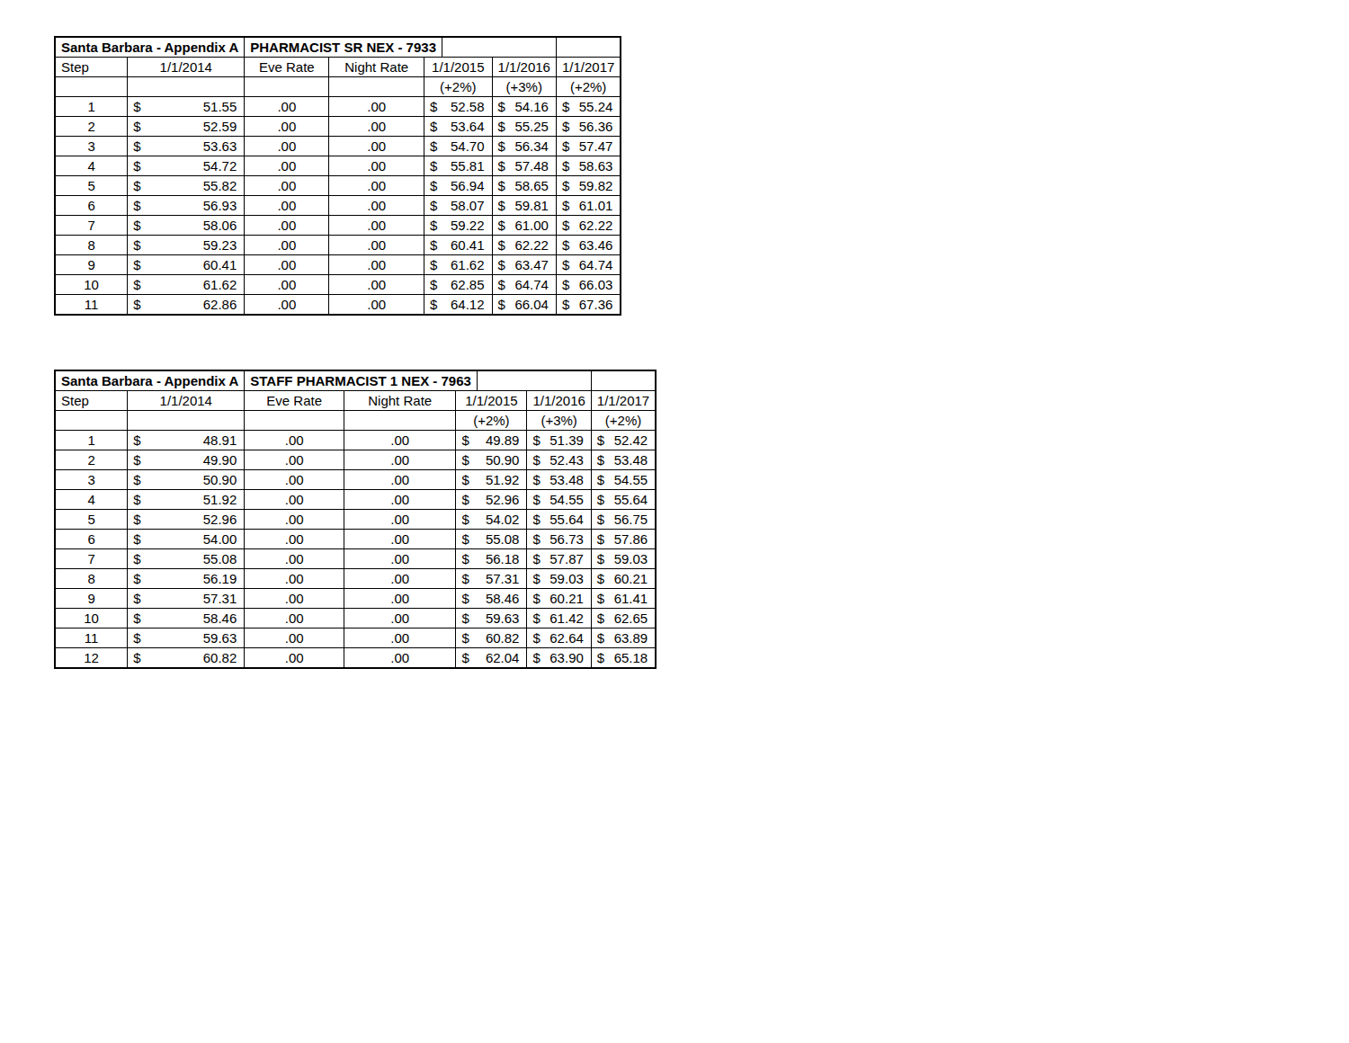| Santa Barbara - Appendix A | PHARMACIST SR NEX - 7933 | |
| --- | --- | --- |
| Step | 1/1/2014 | Eve Rate | Night Rate | 1/1/2015 | 1/1/2016 | 1/1/2017 |
| | | | | (+2%) | (+3%) | (+2%) |
| 1 | $ | 51.55 | .00 | .00 | $ | 52.58 | $ | 54.16 | $ | 55.24 |
| 2 | $ | 52.59 | .00 | .00 | $ | 53.64 | $ | 55.25 | $ | 56.36 |
| 3 | $ | 53.63 | .00 | .00 | $ | 54.70 | $ | 56.34 | $ | 57.47 |
| 4 | $ | 54.72 | .00 | .00 | $ | 55.81 | $ | 57.48 | $ | 58.63 |
| 5 | $ | 55.82 | .00 | .00 | $ | 56.94 | $ | 58.65 | $ | 59.82 |
| 6 | $ | 56.93 | .00 | .00 | $ | 58.07 | $ | 59.81 | $ | 61.01 |
| 7 | $ | 58.06 | .00 | .00 | $ | 59.22 | $ | 61.00 | $ | 62.22 |
| 8 | $ | 59.23 | .00 | .00 | $ | 60.41 | $ | 62.22 | $ | 63.46 |
| 9 | $ | 60.41 | .00 | .00 | $ | 61.62 | $ | 63.47 | $ | 64.74 |
| 10 | $ | 61.62 | .00 | .00 | $ | 62.85 | $ | 64.74 | $ | 66.03 |
| 11 | $ | 62.86 | .00 | .00 | $ | 64.12 | $ | 66.04 | $ | 67.36 |
| Santa Barbara - Appendix A | STAFF PHARMACIST 1 NEX - 7963 | |
| --- | --- | --- |
| Step | 1/1/2014 | Eve Rate | Night Rate | 1/1/2015 | 1/1/2016 | 1/1/2017 |
| | | | | (+2%) | (+3%) | (+2%) |
| 1 | $ | 48.91 | .00 | .00 | $ | 49.89 | $ | 51.39 | $ | 52.42 |
| 2 | $ | 49.90 | .00 | .00 | $ | 50.90 | $ | 52.43 | $ | 53.48 |
| 3 | $ | 50.90 | .00 | .00 | $ | 51.92 | $ | 53.48 | $ | 54.55 |
| 4 | $ | 51.92 | .00 | .00 | $ | 52.96 | $ | 54.55 | $ | 55.64 |
| 5 | $ | 52.96 | .00 | .00 | $ | 54.02 | $ | 55.64 | $ | 56.75 |
| 6 | $ | 54.00 | .00 | .00 | $ | 55.08 | $ | 56.73 | $ | 57.86 |
| 7 | $ | 55.08 | .00 | .00 | $ | 56.18 | $ | 57.87 | $ | 59.03 |
| 8 | $ | 56.19 | .00 | .00 | $ | 57.31 | $ | 59.03 | $ | 60.21 |
| 9 | $ | 57.31 | .00 | .00 | $ | 58.46 | $ | 60.21 | $ | 61.41 |
| 10 | $ | 58.46 | .00 | .00 | $ | 59.63 | $ | 61.42 | $ | 62.65 |
| 11 | $ | 59.63 | .00 | .00 | $ | 60.82 | $ | 62.64 | $ | 63.89 |
| 12 | $ | 60.82 | .00 | .00 | $ | 62.04 | $ | 63.90 | $ | 65.18 |